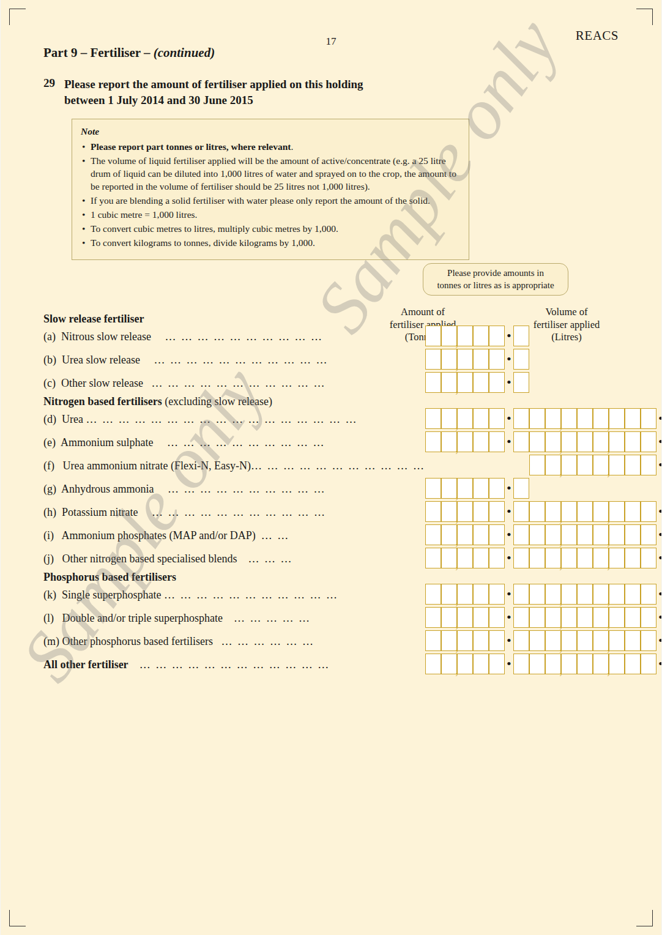REACS
17
Part 9 – Fertiliser – (continued)
29
Please report the amount of fertiliser applied on this holding
between 1 July 2014 and 30 June 2015
Note
Please report part tonnes or litres, where relevant.
The volume of liquid fertiliser applied will be the amount of active/concentrate (e.g. a 25 litre drum of liquid can be diluted into 1,000 litres of water and sprayed on to the crop, the amount to be reported in the volume of fertiliser should be 25 litres not 1,000 litres).
If you are blending a solid fertiliser with water please only report the amount of the solid.
1 cubic metre = 1,000 litres.
To convert cubic metres to litres, multiply cubic metres by 1,000.
To convert kilograms to tonnes, divide kilograms by 1,000.
Please provide amounts in
tonnes or litres as is appropriate
Amount of
fertiliser applied
(Tonnes)
Volume of
fertiliser applied
(Litres)
| Slow release fertiliser |
| (a) Nitrous slow release … … … … … … … … … … | • | |
| (b) Urea slow release … … … … … … … … … … … | • | |
| (c) Other slow release … … … … … … … … … … … | • | |
| Nitrogen based fertilisers (excluding slow release) |
| (d) Urea … … … … … … … … … … … … … … … … … | • | • |
| (e) Ammonium sulphate … … … … … … … … … … | • | • |
| (f) Urea ammonium nitrate (Flexi-N, Easy-N) … … … … … … … … … … … | | • |
| (g) Anhydrous ammonia … … … … … … … … … … | • | |
| (h) Potassium nitrate … … … … … … … … … … … | • | • |
| (i) Ammonium phosphates (MAP and/or DAP) … … | • | • |
| (j) Other nitrogen based specialised blends … … … | • | • |
| Phosphorus based fertilisers |
| (k) Single superphosphate … … … … … … … … … … … | • | • |
| (l) Double and/or triple superphosphate … … … … … | • | • |
| (m) Other phosphorus based fertilisers … … … … … … | • | • |
| All other fertiliser … … … … … … … … … … … … | • | • |
Sample only Sample only